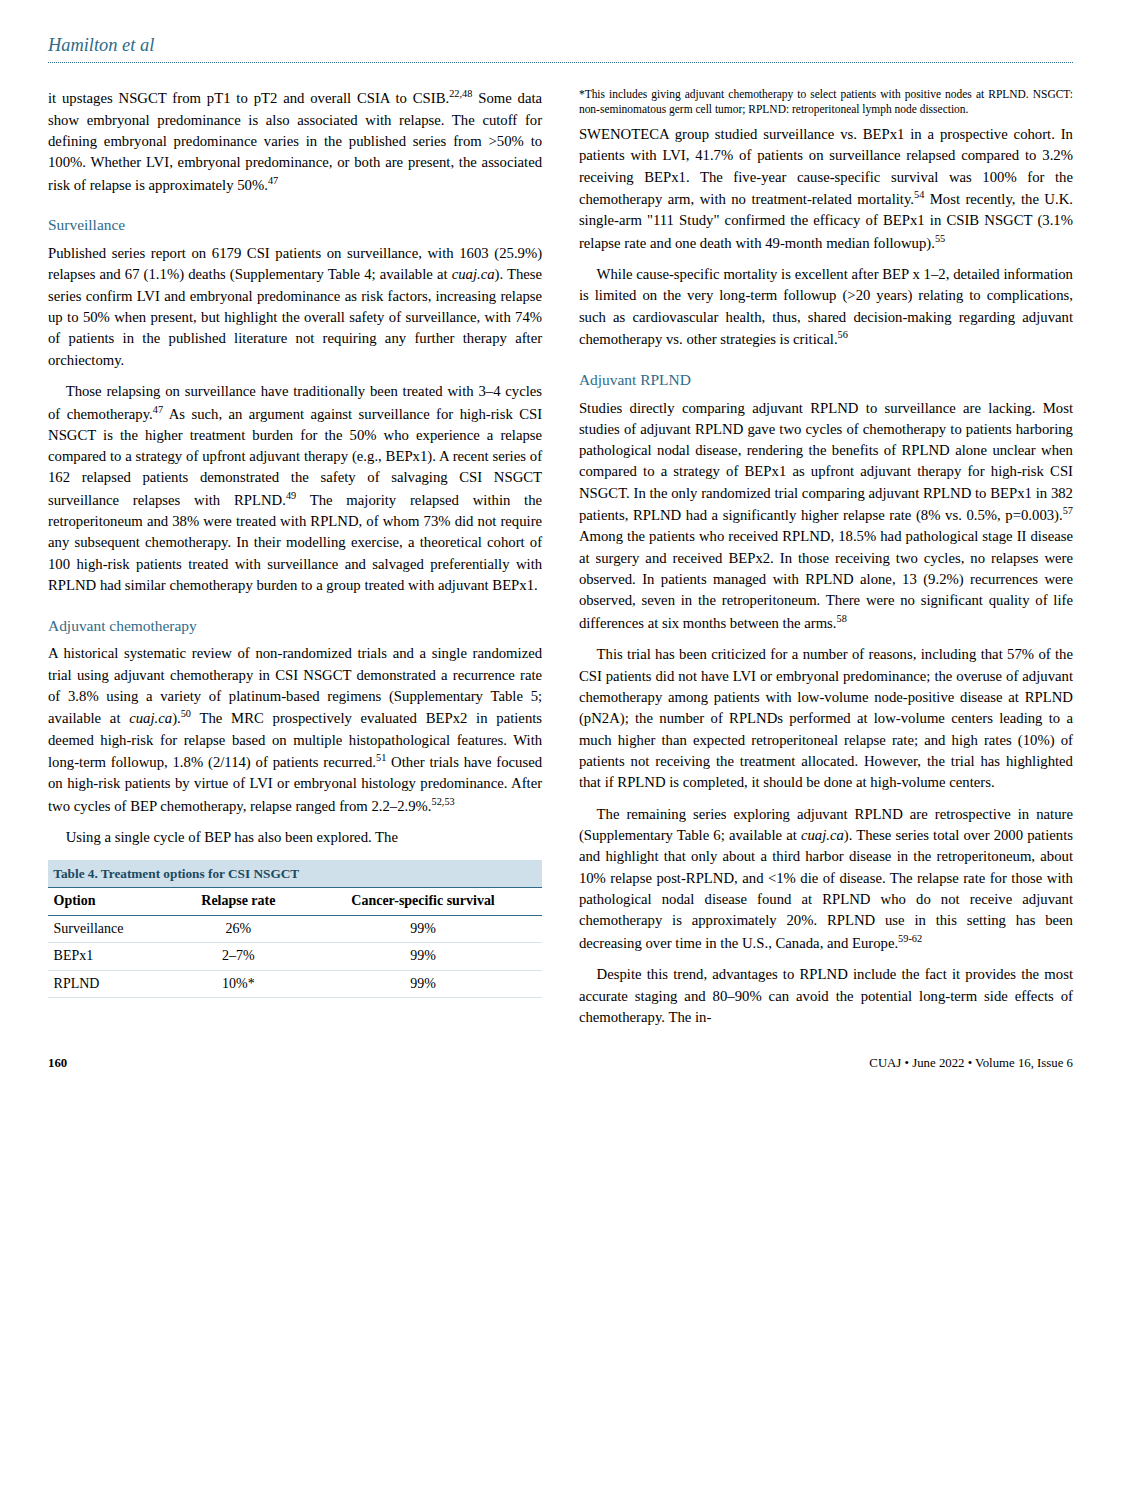Hamilton et al
it upstages NSGCT from pT1 to pT2 and overall CSIA to CSIB.22,48 Some data show embryonal predominance is also associated with relapse. The cutoff for defining embryonal predominance varies in the published series from >50% to 100%. Whether LVI, embryonal predominance, or both are present, the associated risk of relapse is approximately 50%.47
Surveillance
Published series report on 6179 CSI patients on surveillance, with 1603 (25.9%) relapses and 67 (1.1%) deaths (Supplementary Table 4; available at cuaj.ca). These series confirm LVI and embryonal predominance as risk factors, increasing relapse up to 50% when present, but highlight the overall safety of surveillance, with 74% of patients in the published literature not requiring any further therapy after orchiectomy.
Those relapsing on surveillance have traditionally been treated with 3–4 cycles of chemotherapy.47 As such, an argument against surveillance for high-risk CSI NSGCT is the higher treatment burden for the 50% who experience a relapse compared to a strategy of upfront adjuvant therapy (e.g., BEPx1). A recent series of 162 relapsed patients demonstrated the safety of salvaging CSI NSGCT surveillance relapses with RPLND.49 The majority relapsed within the retroperitoneum and 38% were treated with RPLND, of whom 73% did not require any subsequent chemotherapy. In their modelling exercise, a theoretical cohort of 100 high-risk patients treated with surveillance and salvaged preferentially with RPLND had similar chemotherapy burden to a group treated with adjuvant BEPx1.
Adjuvant chemotherapy
A historical systematic review of non-randomized trials and a single randomized trial using adjuvant chemotherapy in CSI NSGCT demonstrated a recurrence rate of 3.8% using a variety of platinum-based regimens (Supplementary Table 5; available at cuaj.ca).50 The MRC prospectively evaluated BEPx2 in patients deemed high-risk for relapse based on multiple histopathological features. With long-term followup, 1.8% (2/114) of patients recurred.51 Other trials have focused on high-risk patients by virtue of LVI or embryonal histology predominance. After two cycles of BEP chemotherapy, relapse ranged from 2.2–2.9%.52,53
Using a single cycle of BEP has also been explored. The
Table 4. Treatment options for CSI NSGCT
| Option | Relapse rate | Cancer-specific survival |
| --- | --- | --- |
| Surveillance | 26% | 99% |
| BEPx1 | 2–7% | 99% |
| RPLND | 10%* | 99% |
*This includes giving adjuvant chemotherapy to select patients with positive nodes at RPLND. NSGCT: non-seminomatous germ cell tumor; RPLND: retroperitoneal lymph node dissection.
SWENOTECA group studied surveillance vs. BEPx1 in a prospective cohort. In patients with LVI, 41.7% of patients on surveillance relapsed compared to 3.2% receiving BEPx1. The five-year cause-specific survival was 100% for the chemotherapy arm, with no treatment-related mortality.54 Most recently, the U.K. single-arm "111 Study" confirmed the efficacy of BEPx1 in CSIB NSGCT (3.1% relapse rate and one death with 49-month median followup).55
While cause-specific mortality is excellent after BEP x 1–2, detailed information is limited on the very long-term followup (>20 years) relating to complications, such as cardiovascular health, thus, shared decision-making regarding adjuvant chemotherapy vs. other strategies is critical.56
Adjuvant RPLND
Studies directly comparing adjuvant RPLND to surveillance are lacking. Most studies of adjuvant RPLND gave two cycles of chemotherapy to patients harboring pathological nodal disease, rendering the benefits of RPLND alone unclear when compared to a strategy of BEPx1 as upfront adjuvant therapy for high-risk CSI NSGCT. In the only randomized trial comparing adjuvant RPLND to BEPx1 in 382 patients, RPLND had a significantly higher relapse rate (8% vs. 0.5%, p=0.003).57 Among the patients who received RPLND, 18.5% had pathological stage II disease at surgery and received BEPx2. In those receiving two cycles, no relapses were observed. In patients managed with RPLND alone, 13 (9.2%) recurrences were observed, seven in the retroperitoneum. There were no significant quality of life differences at six months between the arms.58
This trial has been criticized for a number of reasons, including that 57% of the CSI patients did not have LVI or embryonal predominance; the overuse of adjuvant chemotherapy among patients with low-volume node-positive disease at RPLND (pN2A); the number of RPLNDs performed at low-volume centers leading to a much higher than expected retroperitoneal relapse rate; and high rates (10%) of patients not receiving the treatment allocated. However, the trial has highlighted that if RPLND is completed, it should be done at high-volume centers.
The remaining series exploring adjuvant RPLND are retrospective in nature (Supplementary Table 6; available at cuaj.ca). These series total over 2000 patients and highlight that only about a third harbor disease in the retroperitoneum, about 10% relapse post-RPLND, and <1% die of disease. The relapse rate for those with pathological nodal disease found at RPLND who do not receive adjuvant chemotherapy is approximately 20%. RPLND use in this setting has been decreasing over time in the U.S., Canada, and Europe.59-62
Despite this trend, advantages to RPLND include the fact it provides the most accurate staging and 80–90% can avoid the potential long-term side effects of chemotherapy. The in-
160 CUAJ • June 2022 • Volume 16, Issue 6